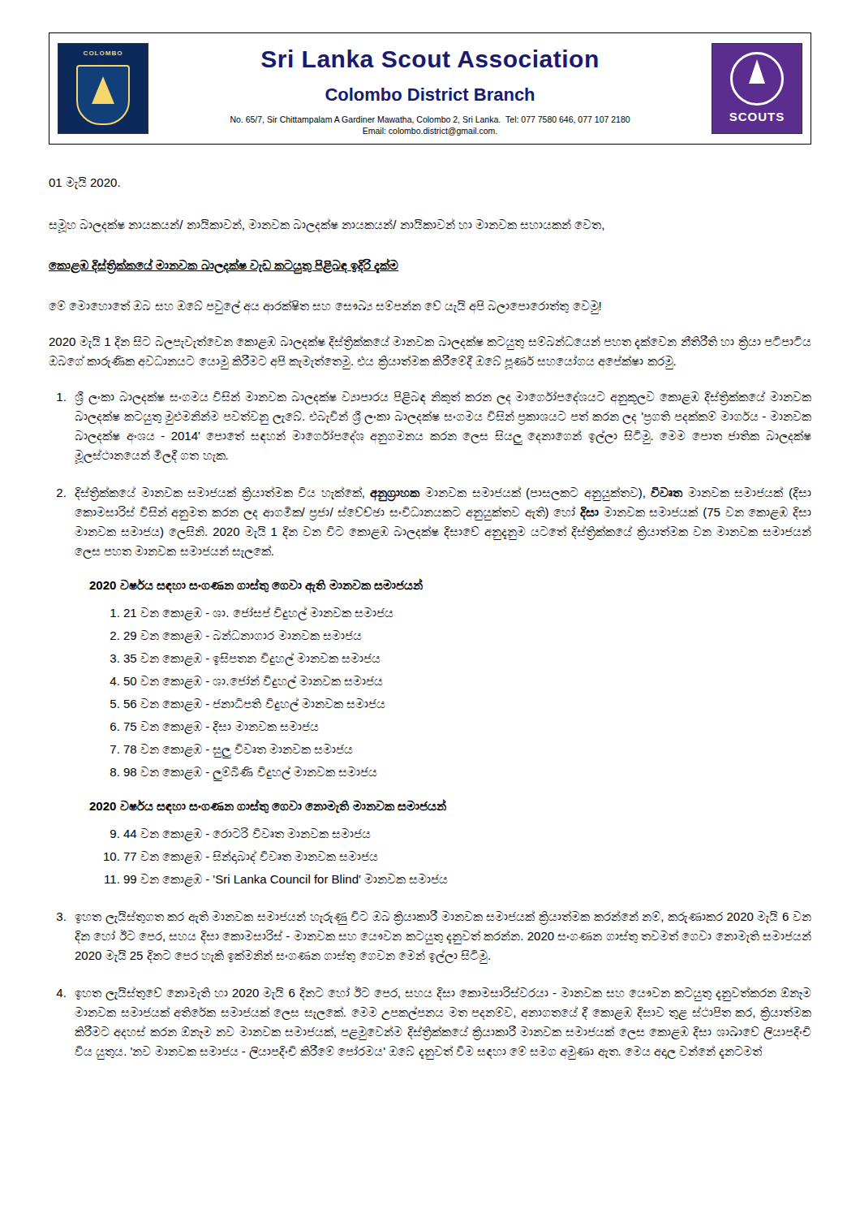COLOMBO
Sri Lanka Scout Association
Colombo District Branch
No. 65/7, Sir Chittampalam A Gardiner Mawatha, Colombo 2, Sri Lanka. Tel: 077 7580 646, 077 107 2180
Email: colombo.district@gmail.com.
SCOUTS
01 මැයි 2020.
සමූහ බාලදක්ෂ නායකයන්/ නායිකාවන්, මානවක බාලදක්ෂ නායකයන්/ නායිකාවන් හා මානවක සහායකන් වෙත,
කොළඹ දිස්ත්‍රික්කයේ මානවක බාලදක්ෂ වැඩ කටයුතු පිළිබඳ ඉදිරි දැක්ම
මේ මොහොතේ ඔබ සහ ඔබේ පවුලේ අය ආරක්ෂිත සහ සෞඛ්‍ය සම්පන්න වේ යැයි අපි බලාපොරොත්තු වෙමු!
2020 මැයි 1 දින සිට බලපැවැත්වෙන කොළඹ බාලදක්ෂ දිස්ත්‍රික්කයේ මානවක බාලදක්ෂ කටයුතු සම්බන්ධයෙන් පහත දැක්වෙන නීතිරීති හා ක්‍රියා පටිපාටිය ඔබගේ කාරුණික අවධානයට යොමු කිරීමට අපි කැමැත්තෙමු. එය ක්‍රියාත්මක කිරීමේදී ඔබේ පූර්ණ සහයෝගය අපේක්ෂා කරමු.
ශ්‍රී ලංකා බාලදක්ෂ සංගමය විසින් මානවක බාලදක්ෂ ව්‍යාපාරය පිළිබඳ නිකුත් කරන ලද මාර්ගෝපදේශයට අනුකූලව කොළඹ දිස්ත්‍රික්කයේ මානවක බාලදක්ෂ කටයුතු මුළුමනින්ම පවත්වනු ලැබේ. එබැවින් ශ්‍රී ලංකා බාලදක්ෂ සංගමය විසින් ප්‍රකාශයට පත් කරන ලද 'ප්‍රගති පදක්කම් මාර්ගය - මානවක බාලදක්ෂ අංශය - 2014' පොතේ සඳහන් මාර්ගෝපදේශ අනුගමනය කරන ලෙස සියලු දෙනාගෙන් ඉල්ලා සිටිමු. මෙම පොත ජාතික බාලදක්ෂ මූලස්ථානයෙන් මිලදී ගත හැක.
දිස්ත්‍රික්කයේ මානවක සමාජයක් ක්‍රියාත්මක විය හැක්කේ, අනුග්‍රාහක මානවක සමාජයක් (පාසලකට අනුයුක්තව), විවෘත මානවක සමාජයක් (දිසා කොමසාරිස් විසින් අනුමත කරන ලද ආගමික/ ප්‍රජා/ ස්වේච්ඡා සංවිධානයකට අනුයුක්තව ඇති) හෝ දිසා මානවක සමාජයක් (75 වන කොළඹ දිසා මානවක සමාජය) ලෙසිනි. 2020 මැයි 1 දින වන විට කොළඹ බාලදක්ෂ දිසාවේ අනුදැනුම යටතේ දිස්ත්‍රික්කයේ ක්‍රියාත්මක වන මානවක සමාජයන් ලෙස පහත මානවක සමාජයන් සැලකේ.
2020 වර්ෂය සඳහා සංගණන ගාස්තු ගෙවා ඇති මානවක සමාජයන්
21 වන කොළඹ - ශා. ජෝසප් විදුහල් මානවක සමාජය
29 වන කොළඹ - බන්ධනාගාර මානවක සමාජය
35 වන කොළඹ - ඉසිපතන විදුහල් මානවක සමාජය
50 වන කොළඹ - ශා.ජෝන් විදුහල් මානවක සමාජය
56 වන කොළඹ - ජනාධිපති විදුහල් මානවක සමාජය
75 වන කොළඹ - දිසා මානවක සමාජය
78 වන කොළඹ - සුලු විවෘත මානවක සමාජය
98 වන කොළඹ - ලුම්බිණි විදුහල් මානවක සමාජය
2020 වර්ෂය සඳහා සංගණන ගාස්තු ගෙවා නොමැති මානවක සමාජයන්
44 වන කොළඹ - රොටරි විවෘත මානවක සමාජය
77 වන කොළඹ - සින්දාබාද් විවෘත මානවක සමාජය
99 වන කොළඹ - 'Sri Lanka Council for Blind' මානවක සමාජය
ඉහත ලැයිස්තුගත කර ඇති මානවක සමාජයන් හැරුණු විට ඔබ ක්‍රියාකාරී මානවක සමාජයක් ක්‍රියාත්මක කරන්නේ නම්, කරුණාකර 2020 මැයි 6 වන දින හෝ ඊට පෙර, සහය දිසා කොමසාරිස් - මානවක සහ යෞවන කටයුතු දැනුවත් කරන්න. 2020 සංගණන ගාස්තු තවමත් ගෙවා නොමැති සමාජයන් 2020 මැයි 25 දිනට පෙර හැකි ඉක්මනින් සංගණන ගාස්තු ගෙවන මෙන් ඉල්ලා සිටිමු.
ඉහත ලැයිස්තුවේ නොමැති හා 2020 මැයි 6 දිනට හෝ ඊට පෙර, සහය දිසා කොමසාරිස්වරයා - මානවක සහ යෞවන කටයුතු දැනුවත්කරන ඕනෑම මානවක සමාජයක් අතිරේක සමාජයක් ලෙස සැලකේ. මෙම උපකල්පනය මත පදනම්ව, අනාගතයේ දී කොළඹ දිසාව තුළ ස්ථාපිත කර, ක්‍රියාත්මක කිරීමට අදහස් කරන ඕනෑම නව මානවක සමාජයක්, පළමුවෙන්ම දිස්ත්‍රික්කයේ ක්‍රියාකාරී මානවක සමාජයක් ලෙස කොළඹ දිසා ශාඛාවේ ලියාපදිංචි විය යුතුය. 'නව මානවක සමාජය - ලියාපදිංචි කිරීමේ පෝරමය' ඔබේ දැනුවත් වීම සඳහා මේ සමග අමුණා ඇත. මෙය අදාල වන්නේ දැනටමත්